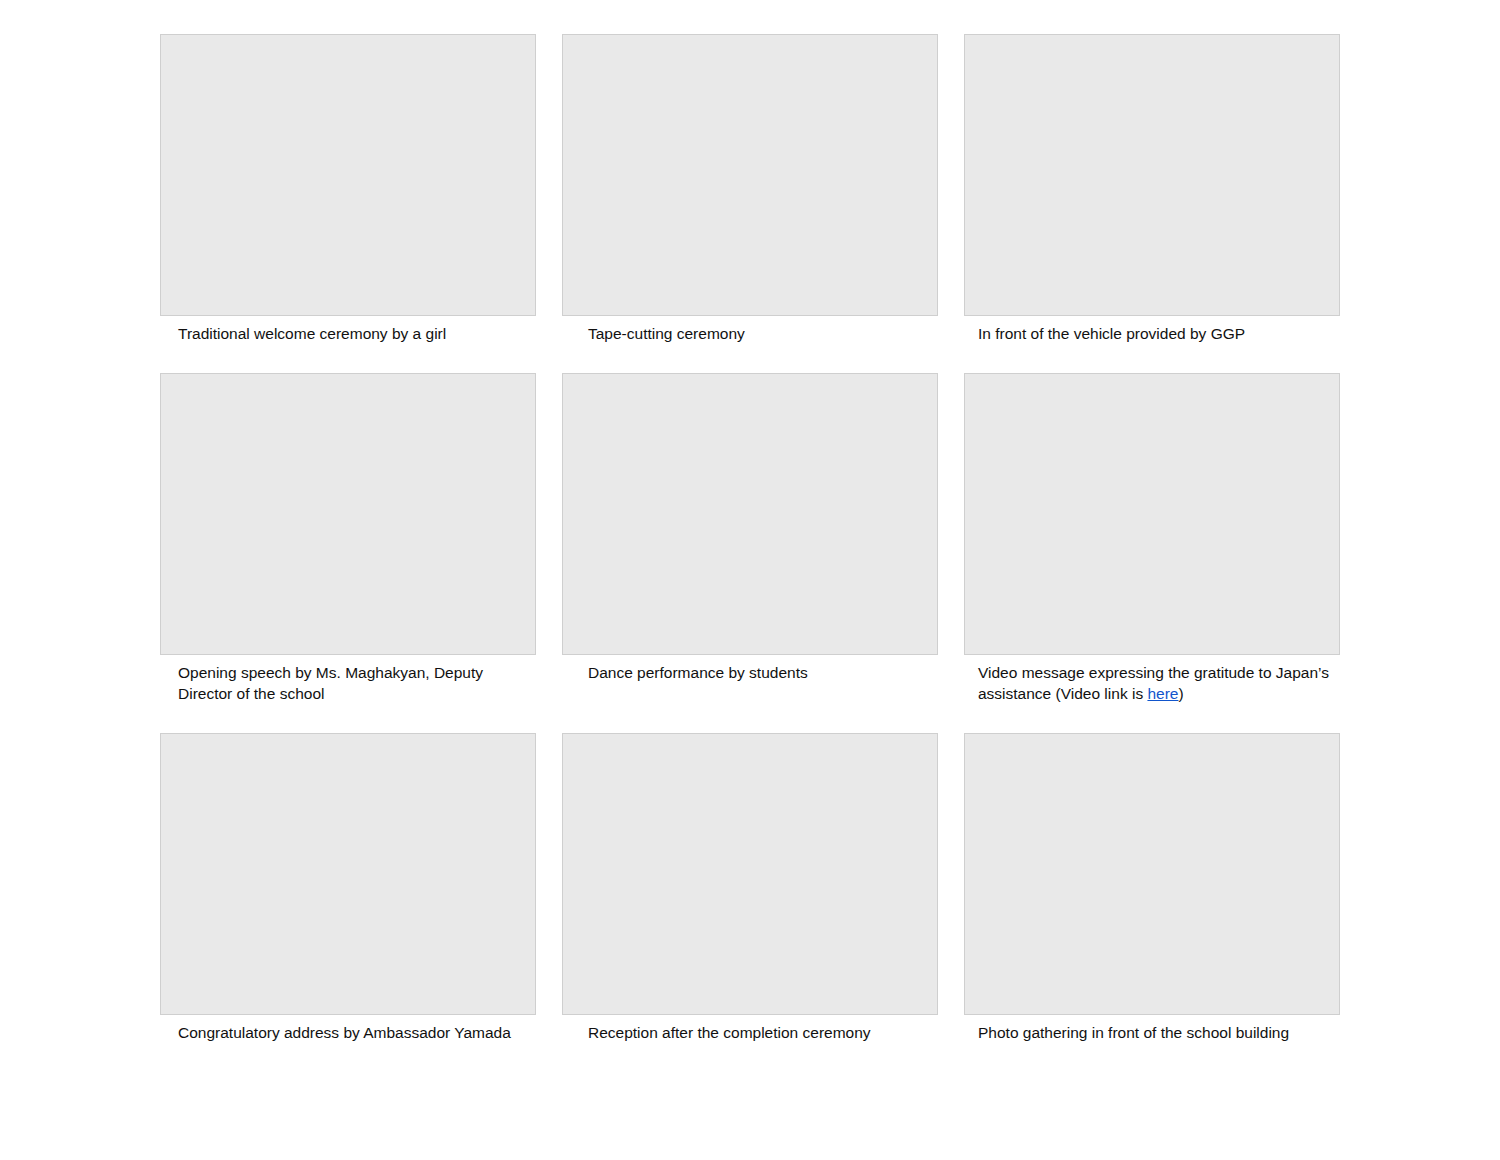Traditional welcome ceremony by a girl
Tape-cutting ceremony
In front of the vehicle provided by GGP
Opening speech by Ms. Maghakyan, Deputy Director of the school
Dance performance by students
Video message expressing the gratitude to Japan’s assistance (Video link is here)
Congratulatory address by Ambassador Yamada
Reception after the completion ceremony
Photo gathering in front of the school building